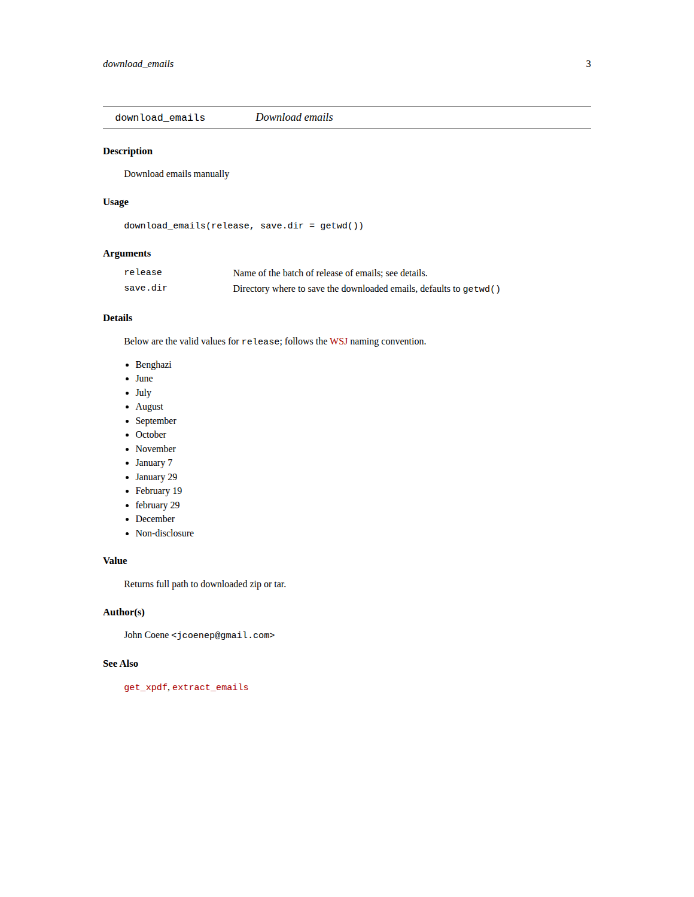download_emails 3
download_emails Download emails
Description
Download emails manually
Usage
download_emails(release, save.dir = getwd())
Arguments
| release | Name of the batch of release of emails; see details. |
| save.dir | Directory where to save the downloaded emails, defaults to getwd() |
Details
Below are the valid values for release; follows the WSJ naming convention.
Benghazi
June
July
August
September
October
November
January 7
January 29
February 19
february 29
December
Non-disclosure
Value
Returns full path to downloaded zip or tar.
Author(s)
John Coene <jcoenep@gmail.com>
See Also
get_xpdf, extract_emails